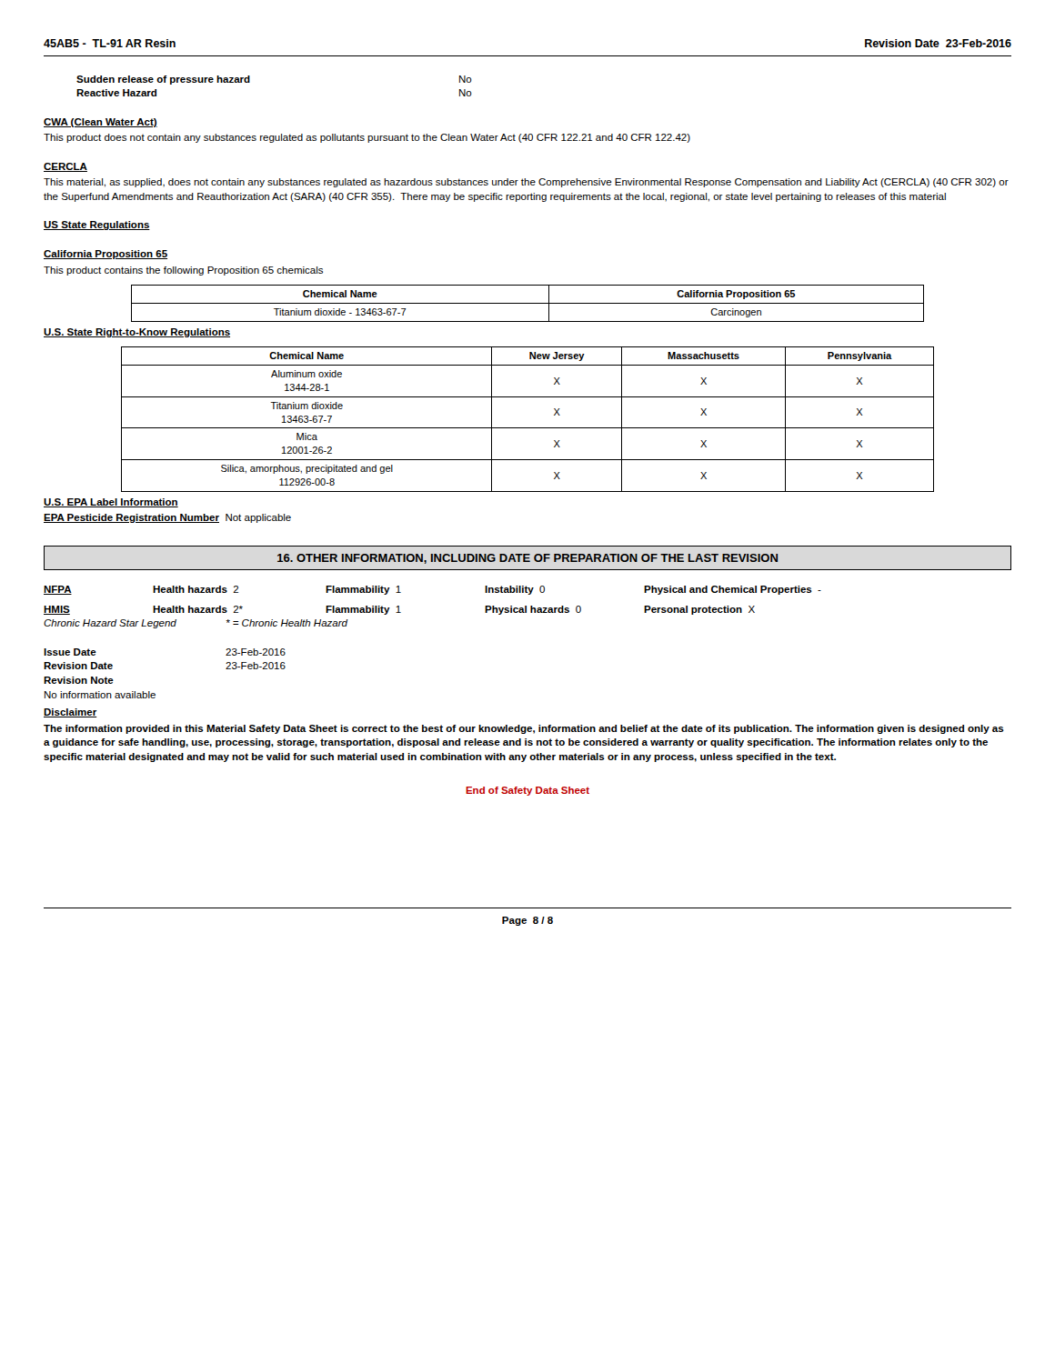45AB5 - TL-91 AR Resin
Revision Date 23-Feb-2016
Sudden release of pressure hazard
No
Reactive Hazard
No
CWA (Clean Water Act)
This product does not contain any substances regulated as pollutants pursuant to the Clean Water Act (40 CFR 122.21 and 40 CFR 122.42)
CERCLA
This material, as supplied, does not contain any substances regulated as hazardous substances under the Comprehensive Environmental Response Compensation and Liability Act (CERCLA) (40 CFR 302) or the Superfund Amendments and Reauthorization Act (SARA) (40 CFR 355). There may be specific reporting requirements at the local, regional, or state level pertaining to releases of this material
US State Regulations
California Proposition 65
This product contains the following Proposition 65 chemicals
| Chemical Name | California Proposition 65 |
| --- | --- |
| Titanium dioxide - 13463-67-7 | Carcinogen |
U.S. State Right-to-Know Regulations
| Chemical Name | New Jersey | Massachusetts | Pennsylvania |
| --- | --- | --- | --- |
| Aluminum oxide 1344-28-1 | X | X | X |
| Titanium dioxide 13463-67-7 | X | X | X |
| Mica 12001-26-2 | X | X | X |
| Silica, amorphous, precipitated and gel 112926-00-8 | X | X | X |
U.S. EPA Label Information
EPA Pesticide Registration Number Not applicable
16. OTHER INFORMATION, INCLUDING DATE OF PREPARATION OF THE LAST REVISION
NFPA
Health hazards 2
Flammability 1
Instability 0
Physical and Chemical Properties -
HMIS
Health hazards 2*
Flammability 1
Physical hazards 0
Personal protection X
Chronic Hazard Star Legend
* = Chronic Health Hazard
Issue Date
23-Feb-2016
Revision Date
23-Feb-2016
Revision Note
No information available
Disclaimer
The information provided in this Material Safety Data Sheet is correct to the best of our knowledge, information and belief at the date of its publication. The information given is designed only as a guidance for safe handling, use, processing, storage, transportation, disposal and release and is not to be considered a warranty or quality specification. The information relates only to the specific material designated and may not be valid for such material used in combination with any other materials or in any process, unless specified in the text.
End of Safety Data Sheet
Page 8 / 8